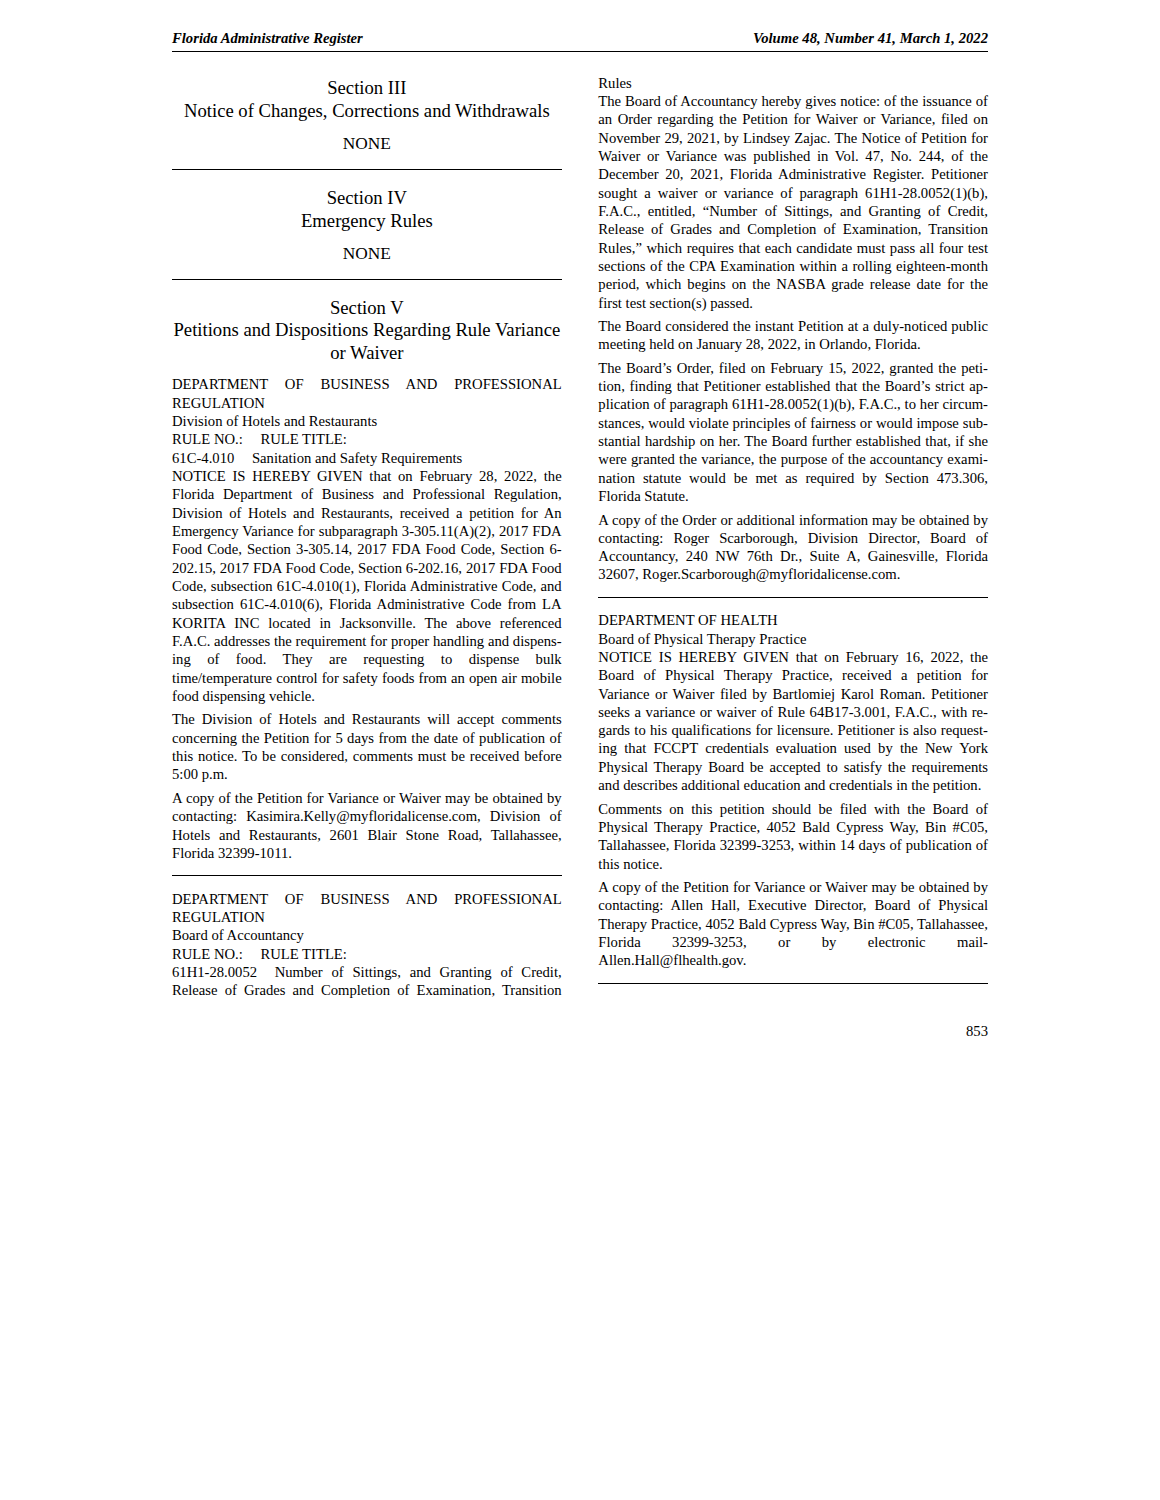Florida Administrative Register Volume 48, Number 41, March 1, 2022
Section III
Notice of Changes, Corrections and Withdrawals
NONE
Section IV
Emergency Rules
NONE
Section V
Petitions and Dispositions Regarding Rule Variance or Waiver
DEPARTMENT OF BUSINESS AND PROFESSIONAL REGULATION
Division of Hotels and Restaurants
RULE NO.: RULE TITLE:
61C-4.010 Sanitation and Safety Requirements
NOTICE IS HEREBY GIVEN that on February 28, 2022, the Florida Department of Business and Professional Regulation, Division of Hotels and Restaurants, received a petition for An Emergency Variance for subparagraph 3-305.11(A)(2), 2017 FDA Food Code, Section 3-305.14, 2017 FDA Food Code, Section 6-202.15, 2017 FDA Food Code, Section 6-202.16, 2017 FDA Food Code, subsection 61C-4.010(1), Florida Administrative Code, and subsection 61C-4.010(6), Florida Administrative Code from LA KORITA INC located in Jacksonville. The above referenced F.A.C. addresses the requirement for proper handling and dispensing of food. They are requesting to dispense bulk time/temperature control for safety foods from an open air mobile food dispensing vehicle.
The Division of Hotels and Restaurants will accept comments concerning the Petition for 5 days from the date of publication of this notice. To be considered, comments must be received before 5:00 p.m.
A copy of the Petition for Variance or Waiver may be obtained by contacting: Kasimira.Kelly@myfloridalicense.com, Division of Hotels and Restaurants, 2601 Blair Stone Road, Tallahassee, Florida 32399-1011.
DEPARTMENT OF BUSINESS AND PROFESSIONAL REGULATION
Board of Accountancy
RULE NO.: RULE TITLE:
61H1-28.0052 Number of Sittings, and Granting of Credit, Release of Grades and Completion of Examination, Transition Rules
The Board of Accountancy hereby gives notice: of the issuance of an Order regarding the Petition for Waiver or Variance, filed on November 29, 2021, by Lindsey Zajac. The Notice of Petition for Waiver or Variance was published in Vol. 47, No. 244, of the December 20, 2021, Florida Administrative Register. Petitioner sought a waiver or variance of paragraph 61H1-28.0052(1)(b), F.A.C., entitled, “Number of Sittings, and Granting of Credit, Release of Grades and Completion of Examination, Transition Rules,” which requires that each candidate must pass all four test sections of the CPA Examination within a rolling eighteen-month period, which begins on the NASBA grade release date for the first test section(s) passed.
The Board considered the instant Petition at a duly-noticed public meeting held on January 28, 2022, in Orlando, Florida.
The Board’s Order, filed on February 15, 2022, granted the petition, finding that Petitioner established that the Board’s strict application of paragraph 61H1-28.0052(1)(b), F.A.C., to her circumstances, would violate principles of fairness or would impose substantial hardship on her. The Board further established that, if she were granted the variance, the purpose of the accountancy examination statute would be met as required by Section 473.306, Florida Statute.
A copy of the Order or additional information may be obtained by contacting: Roger Scarborough, Division Director, Board of Accountancy, 240 NW 76th Dr., Suite A, Gainesville, Florida 32607, Roger.Scarborough@myfloridalicense.com.
DEPARTMENT OF HEALTH
Board of Physical Therapy Practice
NOTICE IS HEREBY GIVEN that on February 16, 2022, the Board of Physical Therapy Practice, received a petition for Variance or Waiver filed by Bartlomiej Karol Roman. Petitioner seeks a variance or waiver of Rule 64B17-3.001, F.A.C., with regards to his qualifications for licensure. Petitioner is also requesting that FCCPT credentials evaluation used by the New York Physical Therapy Board be accepted to satisfy the requirements and describes additional education and credentials in the petition.
Comments on this petition should be filed with the Board of Physical Therapy Practice, 4052 Bald Cypress Way, Bin #C05, Tallahassee, Florida 32399-3253, within 14 days of publication of this notice.
A copy of the Petition for Variance or Waiver may be obtained by contacting: Allen Hall, Executive Director, Board of Physical Therapy Practice, 4052 Bald Cypress Way, Bin #C05, Tallahassee, Florida 32399-3253, or by electronic mail-Allen.Hall@flhealth.gov.
853